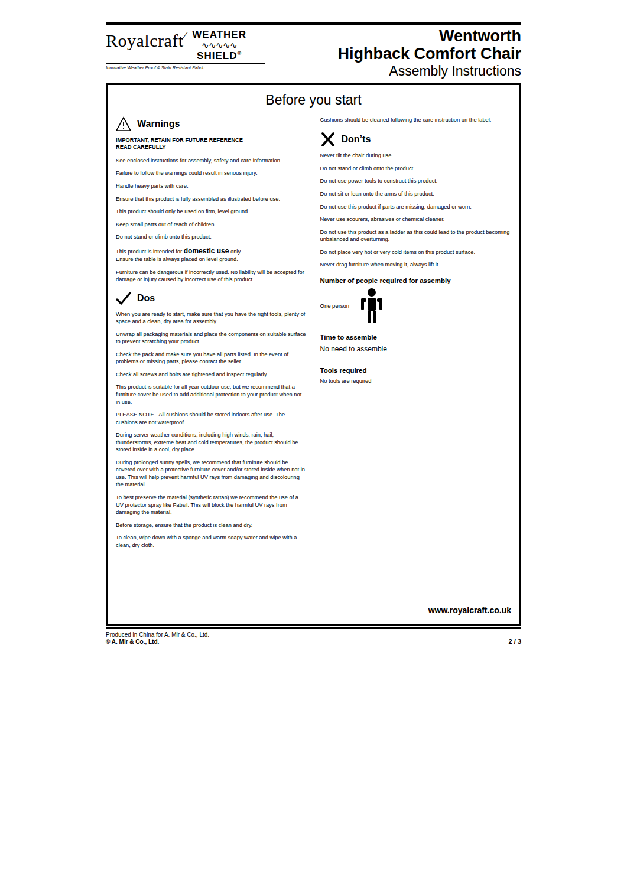Royalcraft⁄ WEATHER
∿∿∿∿∿
SHIELD®
Innovative Weather Proof & Stain Resistant Fabric
Wentworth
Highback Comfort Chair
Assembly Instructions
Before you start
Warnings
IMPORTANT, RETAIN FOR FUTURE REFERENCE
READ CAREFULLY
See enclosed instructions for assembly, safety and care information.
Failure to follow the warnings could result in serious injury.
Handle heavy parts with care.
Ensure that this product is fully assembled as illustrated before use.
This product should only be used on firm, level ground.
Keep small parts out of reach of children.
Do not stand or climb onto this product.
This product is intended for domestic use only.
Ensure the table is always placed on level ground.
Furniture can be dangerous if incorrectly used. No liability will be accepted for damage or injury caused by incorrect use of this product.
Dos
When you are ready to start, make sure that you have the right tools, plenty of space and a clean, dry area for assembly.
Unwrap all packaging materials and place the components on suitable surface to prevent scratching your product.
Check the pack and make sure you have all parts listed. In the event of problems or missing parts, please contact the seller.
Check all screws and bolts are tightened and inspect regularly.
This product is suitable for all year outdoor use, but we recommend that a furniture cover be used to add additional protection to your product when not in use.
PLEASE NOTE - All cushions should be stored indoors after use. The cushions are not waterproof.
During server weather conditions, including high winds, rain, hail, thunderstorms, extreme heat and cold temperatures, the product should be stored inside in a cool, dry place.
During prolonged sunny spells, we recommend that furniture should be covered over with a protective furniture cover and/or stored inside when not in use. This will help prevent harmful UV rays from damaging and discolouring the material.
To best preserve the material (synthetic rattan) we recommend the use of a UV protector spray like Fabsil. This will block the harmful UV rays from damaging the material.
Before storage, ensure that the product is clean and dry.
To clean, wipe down with a sponge and warm soapy water and wipe with a clean, dry cloth.
Cushions should be cleaned following the care instruction on the label.
Don’ts
Never tilt the chair during use.
Do not stand or climb onto the product.
Do not use power tools to construct this product.
Do not sit or lean onto the arms of this product.
Do not use this product if parts are missing, damaged or worn.
Never use scourers, abrasives or chemical cleaner.
Do not use this product as a ladder as this could lead to the product becoming unbalanced and overturning.
Do not place very hot or very cold items on this product surface.
Never drag furniture when moving it, always lift it.
Number of people required for assembly
One person
Time to assemble
No need to assemble
Tools required
No tools are required
www.royalcraft.co.uk
Produced in China for A. Mir & Co., Ltd.
© A. Mir & Co., Ltd.
2 / 3